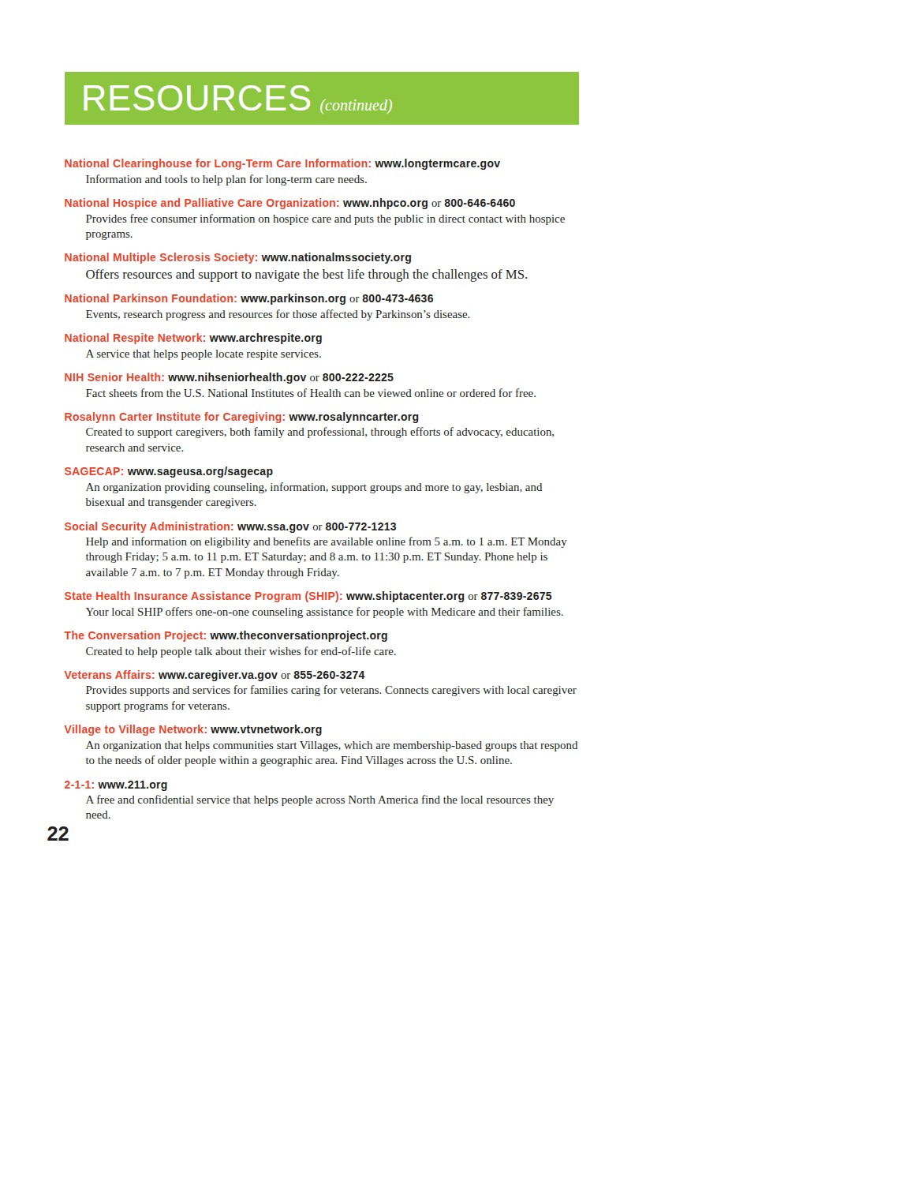RESOURCES
(continued)
National Clearinghouse for Long-Term Care Information: www.longtermcare.gov Information and tools to help plan for long-term care needs.
National Hospice and Palliative Care Organization: www.nhpco.org or 800-646-6460 Provides free consumer information on hospice care and puts the public in direct contact with hospice programs.
National Multiple Sclerosis Society: www.nationalmssociety.org Offers resources and support to navigate the best life through the challenges of MS.
National Parkinson Foundation: www.parkinson.org or 800-473-4636 Events, research progress and resources for those affected by Parkinson’s disease.
National Respite Network: www.archrespite.org A service that helps people locate respite services.
NIH Senior Health: www.nihseniorhealth.gov or 800-222-2225 Fact sheets from the U.S. National Institutes of Health can be viewed online or ordered for free.
Rosalynn Carter Institute for Caregiving: www.rosalynncarter.org Created to support caregivers, both family and professional, through efforts of advocacy, education, research and service.
SAGECAP: www.sageusa.org/sagecap An organization providing counseling, information, support groups and more to gay, lesbian, and bisexual and transgender caregivers.
Social Security Administration: www.ssa.gov or 800-772-1213 Help and information on eligibility and benefits are available online from 5 a.m. to 1 a.m. ET Monday through Friday; 5 a.m. to 11 p.m. ET Saturday; and 8 a.m. to 11:30 p.m. ET Sunday. Phone help is available 7 a.m. to 7 p.m. ET Monday through Friday.
State Health Insurance Assistance Program (SHIP): www.shiptacenter.org or 877-839-2675 Your local SHIP offers one-on-one counseling assistance for people with Medicare and their families.
The Conversation Project: www.theconversationproject.org Created to help people talk about their wishes for end-of-life care.
Veterans Affairs: www.caregiver.va.gov or 855-260-3274 Provides supports and services for families caring for veterans. Connects caregivers with local caregiver support programs for veterans.
Village to Village Network: www.vtvnetwork.org An organization that helps communities start Villages, which are membership-based groups that respond to the needs of older people within a geographic area. Find Villages across the U.S. online.
2-1-1: www.211.org A free and confidential service that helps people across North America find the local resources they need.
22